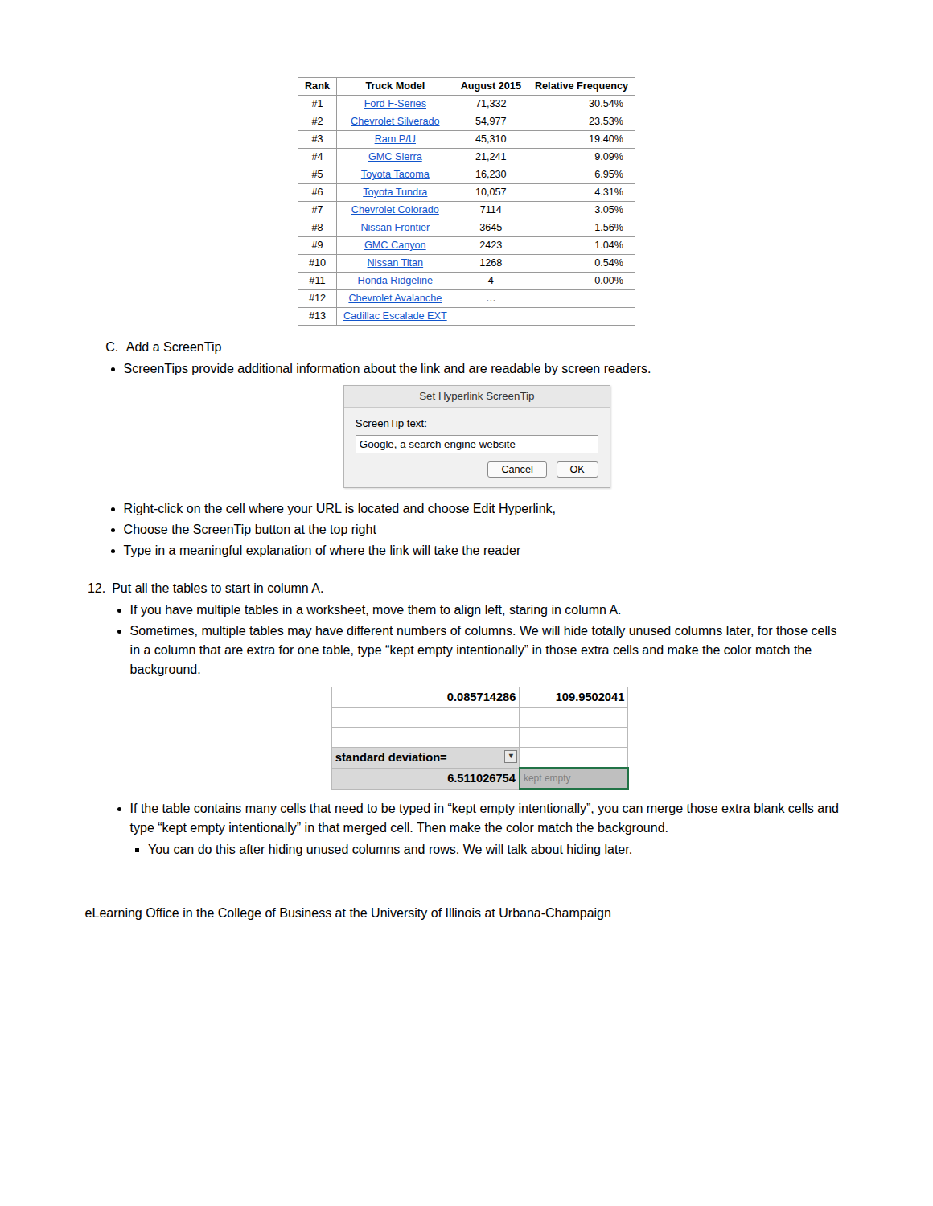| Rank | Truck Model | August 2015 | Relative Frequency |
| --- | --- | --- | --- |
| #1 | Ford F-Series | 71,332 | 30.54% |
| #2 | Chevrolet Silverado | 54,977 | 23.53% |
| #3 | Ram P/U | 45,310 | 19.40% |
| #4 | GMC Sierra | 21,241 | 9.09% |
| #5 | Toyota Tacoma | 16,230 | 6.95% |
| #6 | Toyota Tundra | 10,057 | 4.31% |
| #7 | Chevrolet Colorado | 7114 | 3.05% |
| #8 | Nissan Frontier | 3645 | 1.56% |
| #9 | GMC Canyon | 2423 | 1.04% |
| #10 | Nissan Titan | 1268 | 0.54% |
| #11 | Honda Ridgeline | 4 | 0.00% |
| #12 | Chevrolet Avalanche | … | |
| #13 | Cadillac Escalade EXT | | |
C. Add a ScreenTip
ScreenTips provide additional information about the link and are readable by screen readers.
Set Hyperlink ScreenTip
ScreenTip text:
Cancel OK
Right-click on the cell where your URL is located and choose Edit Hyperlink,
Choose the ScreenTip button at the top right
Type in a meaningful explanation of where the link will take the reader
12.
Put all the tables to start in column A.
If you have multiple tables in a worksheet, move them to align left, staring in column A.
Sometimes, multiple tables may have different numbers of columns. We will hide totally unused columns later, for those cells in a column that are extra for one table, type “kept empty intentionally” in those extra cells and make the color match the background.
| 0.085714286 | 109.9502041 |
| standard deviation= ▼ | |
| 6.511026754 | kept empty |
If the table contains many cells that need to be typed in “kept empty intentionally”, you can merge those extra blank cells and type “kept empty intentionally” in that merged cell. Then make the color match the background.
You can do this after hiding unused columns and rows. We will talk about hiding later.
eLearning Office in the College of Business at the University of Illinois at Urbana-Champaign